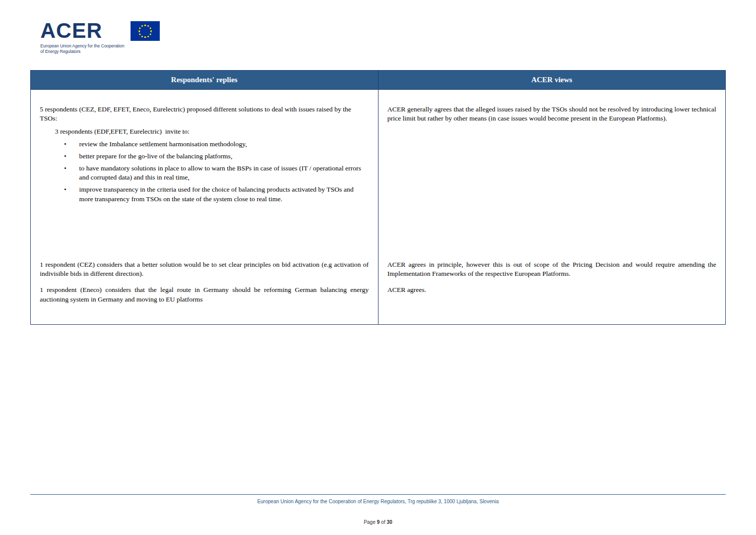ACER
European Union Agency for the Cooperation
of Energy Regulators
| Respondents' replies | ACER views |
| --- | --- |
| 5 respondents (CEZ, EDF, EFET, Eneco, Eurelectric) proposed different solutions to deal with issues raised by the TSOs: 3 respondents (EDF,EFET, Eurelectric) invite to: review the Imbalance settlement harmonisation methodology, better prepare for the go-live of the balancing platforms, to have mandatory solutions in place to allow to warn the BSPs in case of issues (IT / operational errors and corrupted data) and this in real time, improve transparency in the criteria used for the choice of balancing products activated by TSOs and more transparency from TSOs on the state of the system close to real time. 1 respondent (CEZ) considers that a better solution would be to set clear principles on bid activation (e.g activation of indivisible bids in different direction). 1 respondent (Eneco) considers that the legal route in Germany should be reforming German balancing energy auctioning system in Germany and moving to EU platforms | ACER generally agrees that the alleged issues raised by the TSOs should not be resolved by introducing lower technical price limit but rather by other means (in case issues would become present in the European Platforms). ACER agrees in principle, however this is out of scope of the Pricing Decision and would require amending the Implementation Frameworks of the respective European Platforms. ACER agrees. |
European Union Agency for the Cooperation of Energy Regulators, Trg republike 3, 1000 Ljubljana, Slovenia
Page 9 of 30